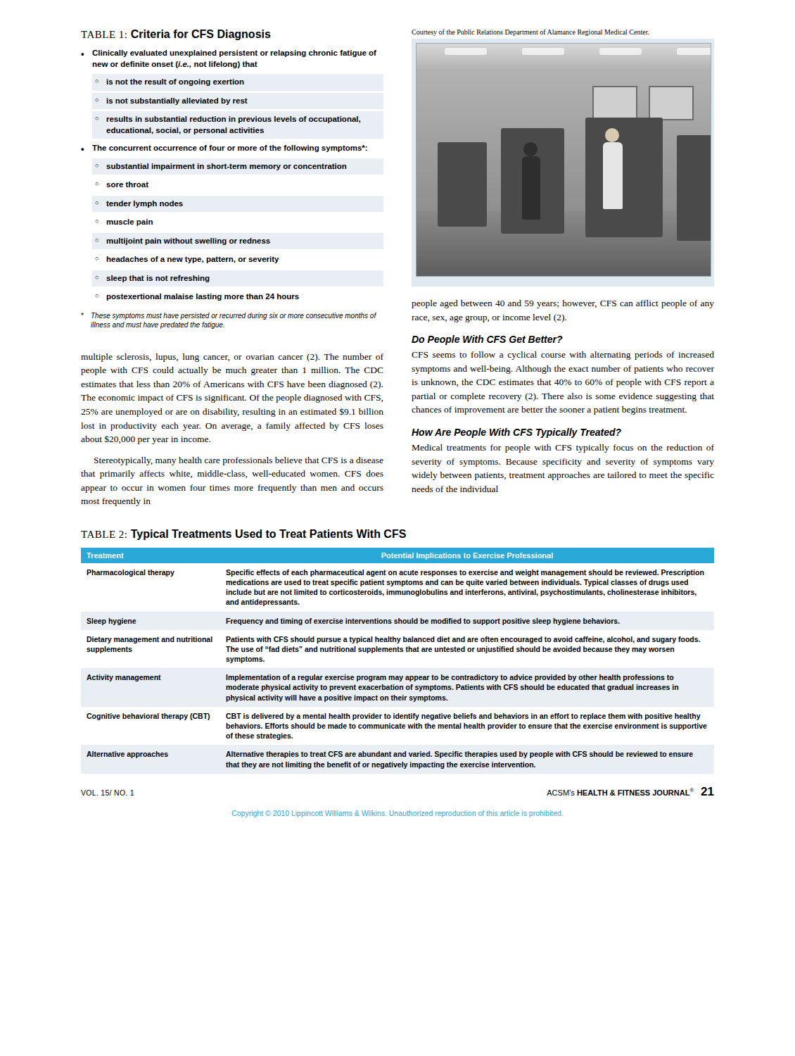TABLE 1: Criteria for CFS Diagnosis
Clinically evaluated unexplained persistent or relapsing chronic fatigue of new or definite onset (i.e., not lifelong) that
is not the result of ongoing exertion
is not substantially alleviated by rest
results in substantial reduction in previous levels of occupational, educational, social, or personal activities
The concurrent occurrence of four or more of the following symptoms*:
substantial impairment in short-term memory or concentration
sore throat
tender lymph nodes
muscle pain
multijoint pain without swelling or redness
headaches of a new type, pattern, or severity
sleep that is not refreshing
postexertional malaise lasting more than 24 hours
* These symptoms must have persisted or recurred during six or more consecutive months of illness and must have predated the fatigue.
multiple sclerosis, lupus, lung cancer, or ovarian cancer (2). The number of people with CFS could actually be much greater than 1 million. The CDC estimates that less than 20% of Americans with CFS have been diagnosed (2). The economic impact of CFS is significant. Of the people diagnosed with CFS, 25% are unemployed or are on disability, resulting in an estimated $9.1 billion lost in productivity each year. On average, a family affected by CFS loses about $20,000 per year in income.
Stereotypically, many health care professionals believe that CFS is a disease that primarily affects white, middle-class, well-educated women. CFS does appear to occur in women four times more frequently than men and occurs most frequently in
Courtesy of the Public Relations Department of Alamance Regional Medical Center.
people aged between 40 and 59 years; however, CFS can afflict people of any race, sex, age group, or income level (2).
Do People With CFS Get Better?
CFS seems to follow a cyclical course with alternating periods of increased symptoms and well-being. Although the exact number of patients who recover is unknown, the CDC estimates that 40% to 60% of people with CFS report a partial or complete recovery (2). There also is some evidence suggesting that chances of improvement are better the sooner a patient begins treatment.
How Are People With CFS Typically Treated?
Medical treatments for people with CFS typically focus on the reduction of severity of symptoms. Because specificity and severity of symptoms vary widely between patients, treatment approaches are tailored to meet the specific needs of the individual
TABLE 2: Typical Treatments Used to Treat Patients With CFS
| Treatment | Potential Implications to Exercise Professional |
| --- | --- |
| Pharmacological therapy | Specific effects of each pharmaceutical agent on acute responses to exercise and weight management should be reviewed. Prescription medications are used to treat specific patient symptoms and can be quite varied between individuals. Typical classes of drugs used include but are not limited to corticosteroids, immunoglobulins and interferons, antiviral, psychostimulants, cholinesterase inhibitors, and antidepressants. |
| Sleep hygiene | Frequency and timing of exercise interventions should be modified to support positive sleep hygiene behaviors. |
| Dietary management and nutritional supplements | Patients with CFS should pursue a typical healthy balanced diet and are often encouraged to avoid caffeine, alcohol, and sugary foods. The use of “fad diets” and nutritional supplements that are untested or unjustified should be avoided because they may worsen symptoms. |
| Activity management | Implementation of a regular exercise program may appear to be contradictory to advice provided by other health professions to moderate physical activity to prevent exacerbation of symptoms. Patients with CFS should be educated that gradual increases in physical activity will have a positive impact on their symptoms. |
| Cognitive behavioral therapy (CBT) | CBT is delivered by a mental health provider to identify negative beliefs and behaviors in an effort to replace them with positive healthy behaviors. Efforts should be made to communicate with the mental health provider to ensure that the exercise environment is supportive of these strategies. |
| Alternative approaches | Alternative therapies to treat CFS are abundant and varied. Specific therapies used by people with CFS should be reviewed to ensure that they are not limiting the benefit of or negatively impacting the exercise intervention. |
VOL. 15/ NO. 1
ACSM’s HEALTH & FITNESS JOURNAL® 21
Copyright © 2010 Lippincott Williams & Wilkins. Unauthorized reproduction of this article is prohibited.